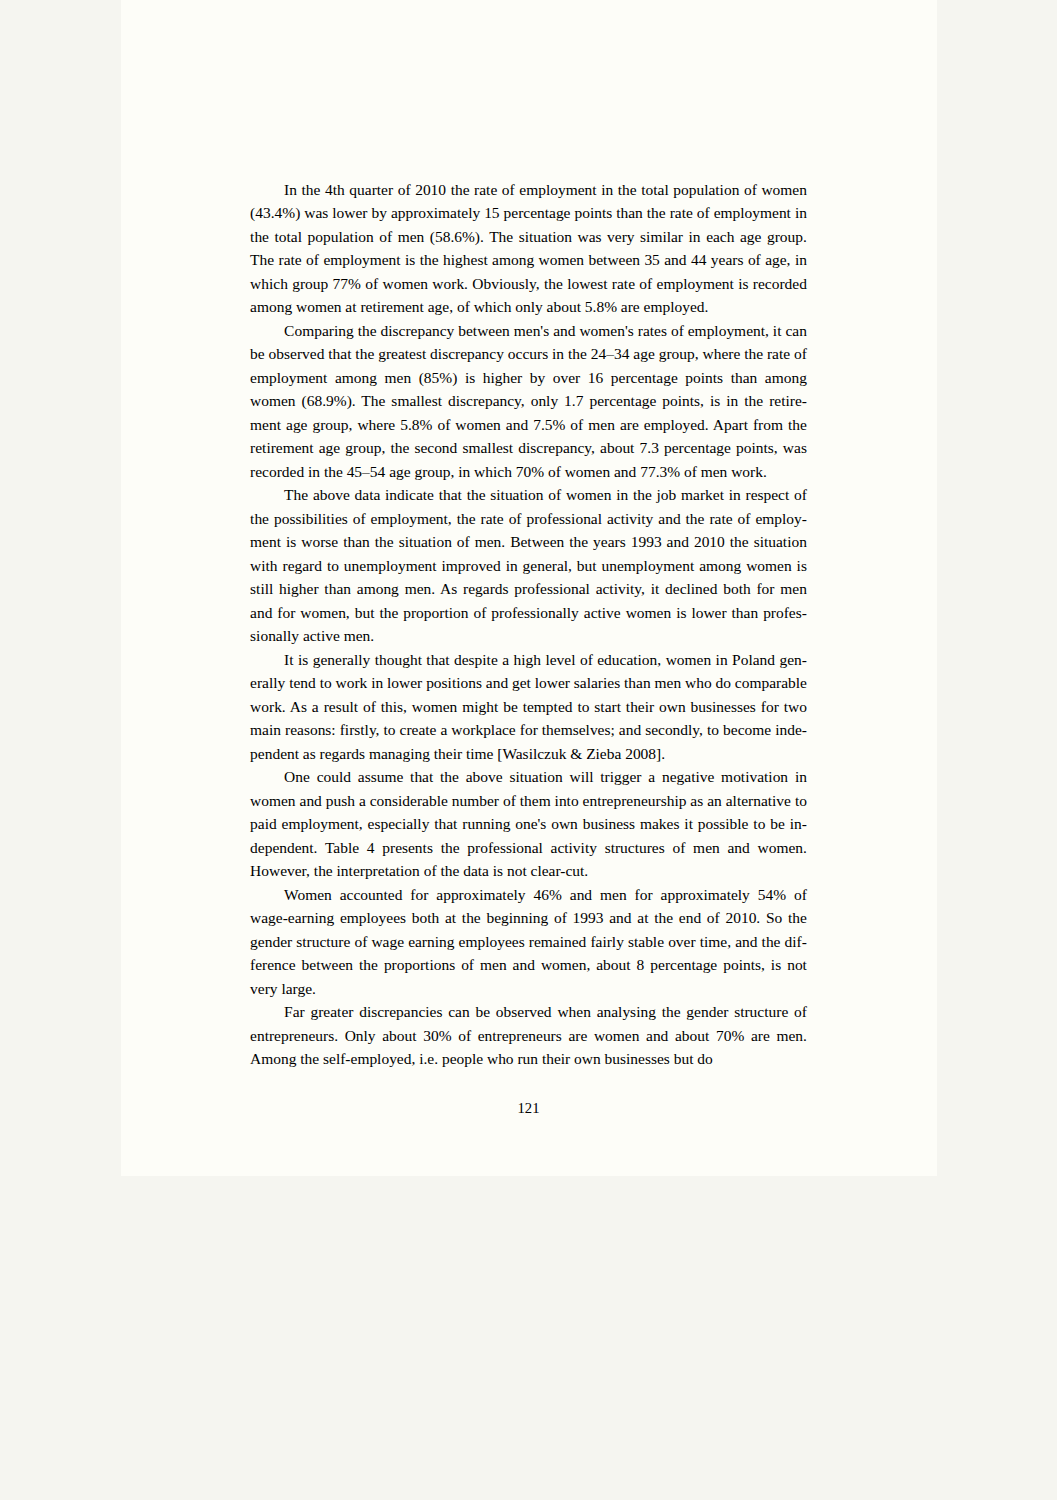In the 4th quarter of 2010 the rate of employment in the total population of women (43.4%) was lower by approximately 15 percentage points than the rate of employment in the total population of men (58.6%). The situation was very similar in each age group. The rate of employment is the highest among women between 35 and 44 years of age, in which group 77% of women work. Obviously, the lowest rate of employment is recorded among women at retirement age, of which only about 5.8% are employed.
Comparing the discrepancy between men's and women's rates of employment, it can be observed that the greatest discrepancy occurs in the 24–34 age group, where the rate of employment among men (85%) is higher by over 16 percentage points than among women (68.9%). The smallest discrepancy, only 1.7 percentage points, is in the retirement age group, where 5.8% of women and 7.5% of men are employed. Apart from the retirement age group, the second smallest discrepancy, about 7.3 percentage points, was recorded in the 45–54 age group, in which 70% of women and 77.3% of men work.
The above data indicate that the situation of women in the job market in respect of the possibilities of employment, the rate of professional activity and the rate of employment is worse than the situation of men. Between the years 1993 and 2010 the situation with regard to unemployment improved in general, but unemployment among women is still higher than among men. As regards professional activity, it declined both for men and for women, but the proportion of professionally active women is lower than professionally active men.
It is generally thought that despite a high level of education, women in Poland generally tend to work in lower positions and get lower salaries than men who do comparable work. As a result of this, women might be tempted to start their own businesses for two main reasons: firstly, to create a workplace for themselves; and secondly, to become independent as regards managing their time [Wasilczuk & Zieba 2008].
One could assume that the above situation will trigger a negative motivation in women and push a considerable number of them into entrepreneurship as an alternative to paid employment, especially that running one's own business makes it possible to be independent. Table 4 presents the professional activity structures of men and women. However, the interpretation of the data is not clear-cut.
Women accounted for approximately 46% and men for approximately 54% of wage-earning employees both at the beginning of 1993 and at the end of 2010. So the gender structure of wage earning employees remained fairly stable over time, and the difference between the proportions of men and women, about 8 percentage points, is not very large.
Far greater discrepancies can be observed when analysing the gender structure of entrepreneurs. Only about 30% of entrepreneurs are women and about 70% are men. Among the self-employed, i.e. people who run their own businesses but do
121